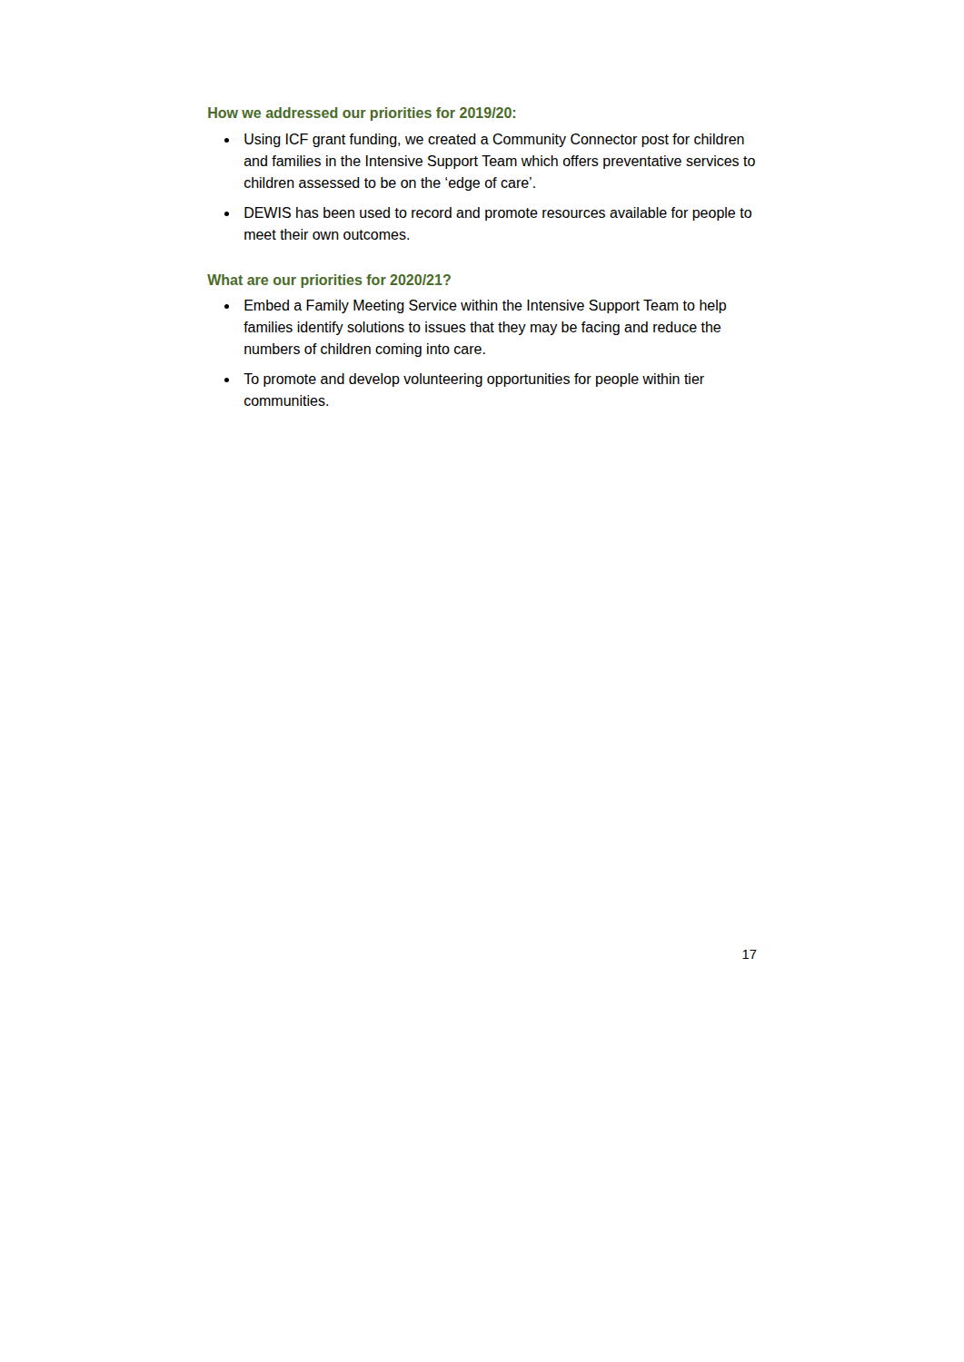How we addressed our priorities for 2019/20:
Using ICF grant funding, we created a Community Connector post for children and families in the Intensive Support Team which offers preventative services to children assessed to be on the ‘edge of care’.
DEWIS has been used to record and promote resources available for people to meet their own outcomes.
What are our priorities for 2020/21?
Embed a Family Meeting Service within the Intensive Support Team to help families identify solutions to issues that they may be facing and reduce the numbers of children coming into care.
To promote and develop volunteering opportunities for people within tier communities.
17